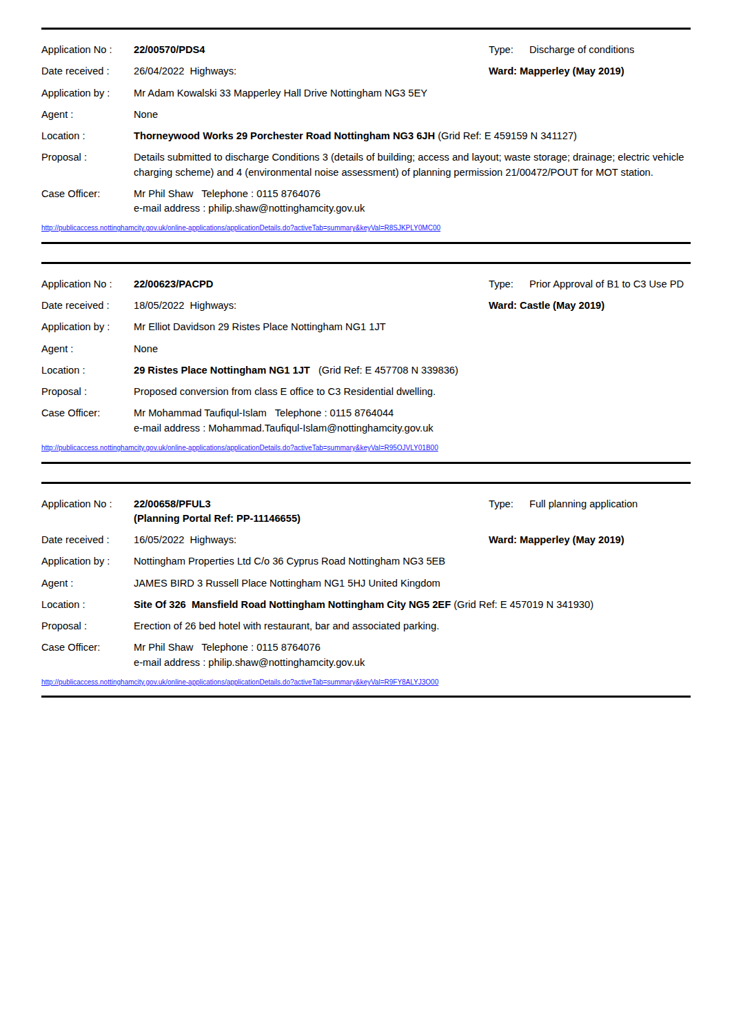| Application No : | 22/00570/PDS4 | Type: | Discharge of conditions |
| Date received : | 26/04/2022 Highways: | Ward: Mapperley (May 2019) |
| Application by : | Mr Adam Kowalski 33 Mapperley Hall Drive Nottingham NG3 5EY |
| Agent : | None |
| Location : | Thorneywood Works 29 Porchester Road Nottingham NG3 6JH (Grid Ref: E 459159 N 341127) |
| Proposal : | Details submitted to discharge Conditions 3 (details of building; access and layout; waste storage; drainage; electric vehicle charging scheme) and 4 (environmental noise assessment) of planning permission 21/00472/POUT for MOT station. |
| Case Officer: | Mr Phil Shaw Telephone : 0115 8764076 e-mail address : philip.shaw@nottinghamcity.gov.uk |
http://publicaccess.nottinghamcity.gov.uk/online-applications/applicationDetails.do?activeTab=summary&keyVal=R8SJKPLY0MC00
| Application No : | 22/00623/PACPD | Type: | Prior Approval of B1 to C3 Use PD |
| Date received : | 18/05/2022 Highways: | Ward: Castle (May 2019) |
| Application by : | Mr Elliot Davidson 29 Ristes Place Nottingham NG1 1JT |
| Agent : | None |
| Location : | 29 Ristes Place Nottingham NG1 1JT (Grid Ref: E 457708 N 339836) |
| Proposal : | Proposed conversion from class E office to C3 Residential dwelling. |
| Case Officer: | Mr Mohammad Taufiqul-Islam Telephone : 0115 8764044 e-mail address : Mohammad.Taufiqul-Islam@nottinghamcity.gov.uk |
http://publicaccess.nottinghamcity.gov.uk/online-applications/applicationDetails.do?activeTab=summary&keyVal=R95OJVLY01B00
| Application No : | 22/00658/PFUL3 (Planning Portal Ref: PP-11146655) | Type: | Full planning application |
| Date received : | 16/05/2022 Highways: | Ward: Mapperley (May 2019) |
| Application by : | Nottingham Properties Ltd C/o 36 Cyprus Road Nottingham NG3 5EB |
| Agent : | JAMES BIRD 3 Russell Place Nottingham NG1 5HJ United Kingdom |
| Location : | Site Of 326 Mansfield Road Nottingham Nottingham City NG5 2EF (Grid Ref: E 457019 N 341930) |
| Proposal : | Erection of 26 bed hotel with restaurant, bar and associated parking. |
| Case Officer: | Mr Phil Shaw Telephone : 0115 8764076 e-mail address : philip.shaw@nottinghamcity.gov.uk |
http://publicaccess.nottinghamcity.gov.uk/online-applications/applicationDetails.do?activeTab=summary&keyVal=R9FY8ALYJ3O00